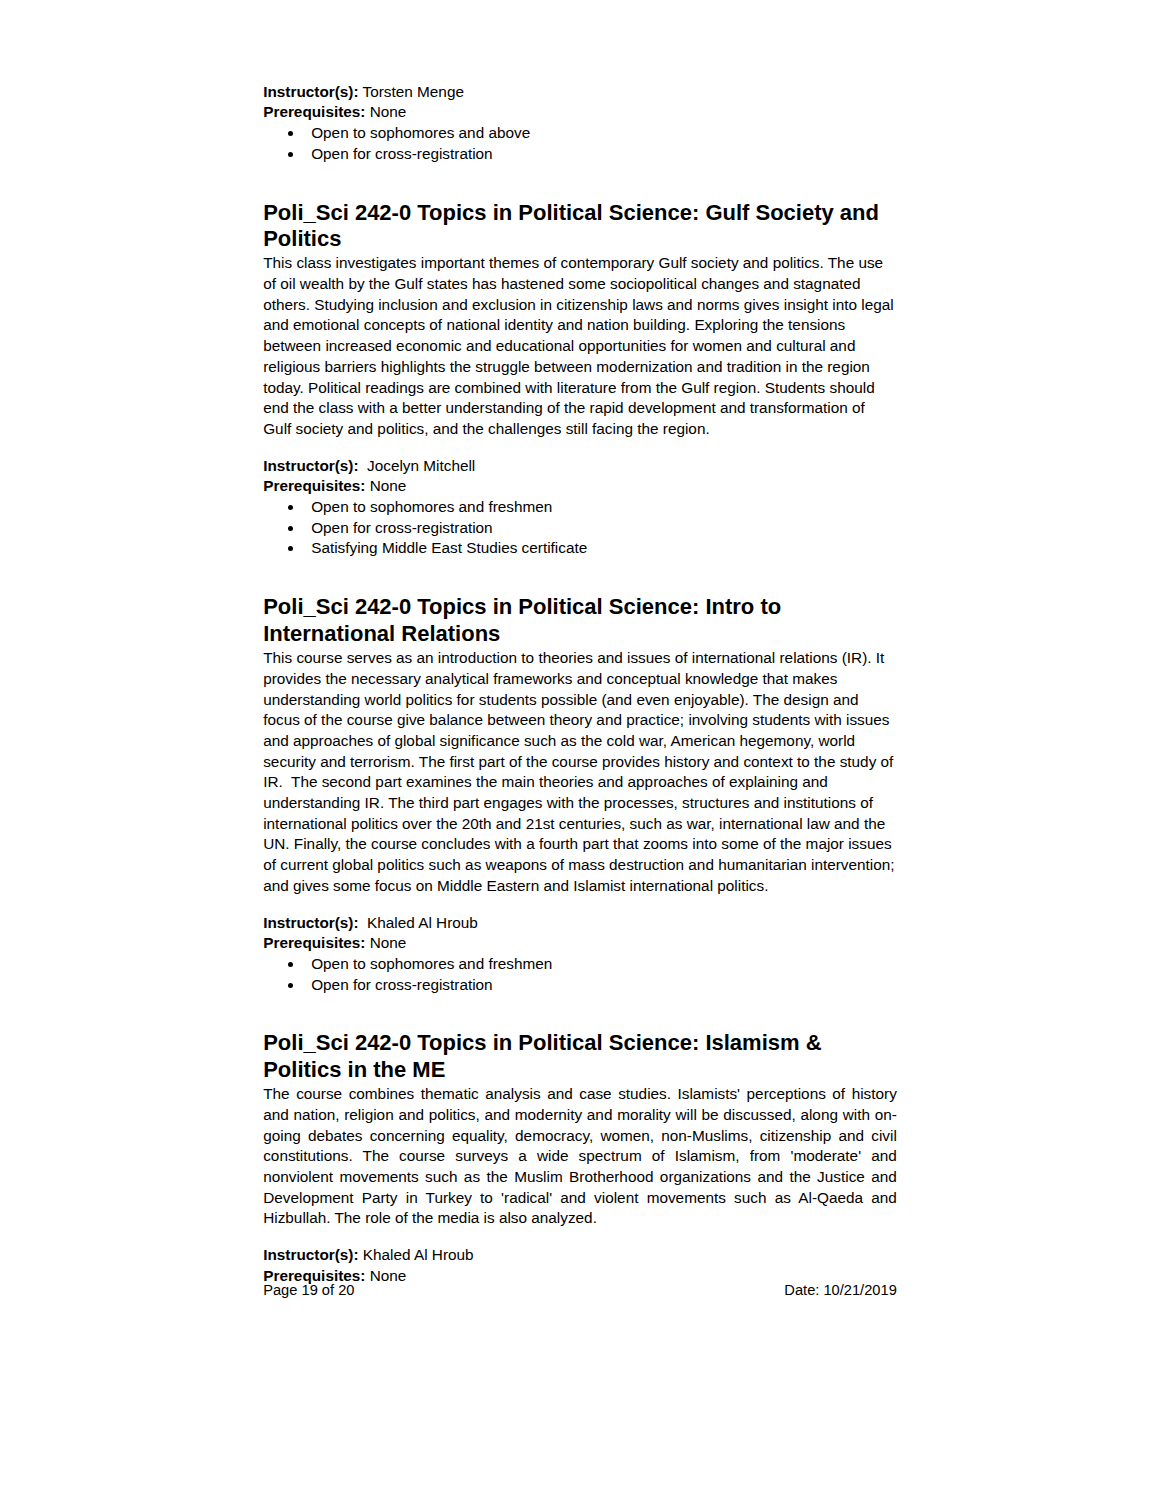Instructor(s): Torsten Menge
Prerequisites: None
Open to sophomores and above
Open for cross-registration
Poli_Sci 242-0 Topics in Political Science: Gulf Society and Politics
This class investigates important themes of contemporary Gulf society and politics. The use of oil wealth by the Gulf states has hastened some sociopolitical changes and stagnated others. Studying inclusion and exclusion in citizenship laws and norms gives insight into legal and emotional concepts of national identity and nation building. Exploring the tensions between increased economic and educational opportunities for women and cultural and religious barriers highlights the struggle between modernization and tradition in the region today. Political readings are combined with literature from the Gulf region. Students should end the class with a better understanding of the rapid development and transformation of Gulf society and politics, and the challenges still facing the region.
Instructor(s): Jocelyn Mitchell
Prerequisites: None
Open to sophomores and freshmen
Open for cross-registration
Satisfying Middle East Studies certificate
Poli_Sci 242-0 Topics in Political Science: Intro to International Relations
This course serves as an introduction to theories and issues of international relations (IR). It provides the necessary analytical frameworks and conceptual knowledge that makes understanding world politics for students possible (and even enjoyable). The design and focus of the course give balance between theory and practice; involving students with issues and approaches of global significance such as the cold war, American hegemony, world security and terrorism. The first part of the course provides history and context to the study of IR. The second part examines the main theories and approaches of explaining and understanding IR. The third part engages with the processes, structures and institutions of international politics over the 20th and 21st centuries, such as war, international law and the UN. Finally, the course concludes with a fourth part that zooms into some of the major issues of current global politics such as weapons of mass destruction and humanitarian intervention; and gives some focus on Middle Eastern and Islamist international politics.
Instructor(s): Khaled Al Hroub
Prerequisites: None
Open to sophomores and freshmen
Open for cross-registration
Poli_Sci 242-0 Topics in Political Science: Islamism & Politics in the ME
The course combines thematic analysis and case studies. Islamists' perceptions of history and nation, religion and politics, and modernity and morality will be discussed, along with on-going debates concerning equality, democracy, women, non-Muslims, citizenship and civil constitutions. The course surveys a wide spectrum of Islamism, from 'moderate' and nonviolent movements such as the Muslim Brotherhood organizations and the Justice and Development Party in Turkey to 'radical' and violent movements such as Al-Qaeda and Hizbullah. The role of the media is also analyzed.
Instructor(s): Khaled Al Hroub
Prerequisites: None
Page 19 of 20 Date: 10/21/2019